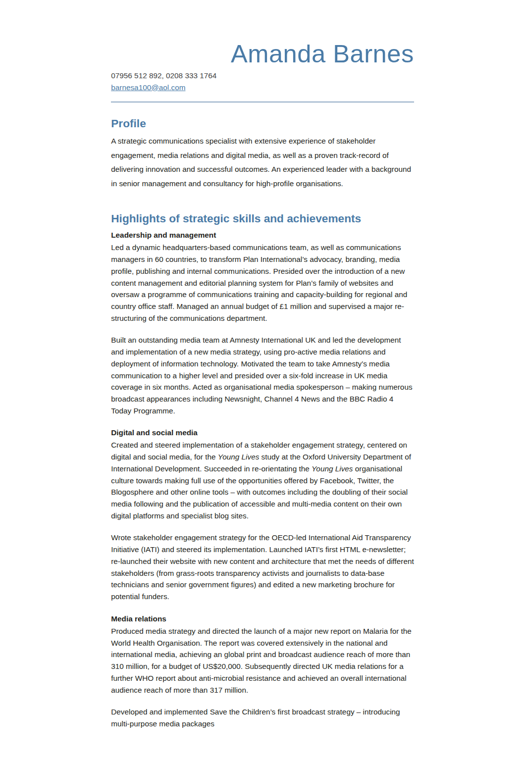Amanda Barnes
07956 512 892, 0208 333 1764
barnesa100@aol.com
Profile
A strategic communications specialist with extensive experience of stakeholder engagement, media relations and digital media, as well as a proven track-record of delivering innovation and successful outcomes. An experienced leader with a background in senior management and consultancy for high-profile organisations.
Highlights of strategic skills and achievements
Leadership and management
Led a dynamic headquarters-based communications team, as well as communications managers in 60 countries, to transform Plan International’s advocacy, branding, media profile, publishing and internal communications. Presided over the introduction of a new content management and editorial planning system for Plan’s family of websites and oversaw a programme of communications training and capacity-building for regional and country office staff. Managed an annual budget of £1 million and supervised a major re-structuring of the communications department.
Built an outstanding media team at Amnesty International UK and led the development and implementation of a new media strategy, using pro-active media relations and deployment of information technology. Motivated the team to take Amnesty’s media communication to a higher level and presided over a six-fold increase in UK media coverage in six months. Acted as organisational media spokesperson – making numerous broadcast appearances including Newsnight, Channel 4 News and the BBC Radio 4 Today Programme.
Digital and social media
Created and steered implementation of a stakeholder engagement strategy, centered on digital and social media, for the Young Lives study at the Oxford University Department of International Development. Succeeded in re-orientating the Young Lives organisational culture towards making full use of the opportunities offered by Facebook, Twitter, the Blogosphere and other online tools – with outcomes including the doubling of their social media following and the publication of accessible and multi-media content on their own digital platforms and specialist blog sites.
Wrote stakeholder engagement strategy for the OECD-led International Aid Transparency Initiative (IATI) and steered its implementation. Launched IATI’s first HTML e-newsletter; re-launched their website with new content and architecture that met the needs of different stakeholders (from grass-roots transparency activists and journalists to data-base technicians and senior government figures) and edited a new marketing brochure for potential funders.
Media relations
Produced media strategy and directed the launch of a major new report on Malaria for the World Health Organisation. The report was covered extensively in the national and international media, achieving an global print and broadcast audience reach of more than 310 million, for a budget of US$20,000. Subsequently directed UK media relations for a further WHO report about anti-microbial resistance and achieved an overall international audience reach of more than 317 million.
Developed and implemented Save the Children’s first broadcast strategy – introducing multi-purpose media packages